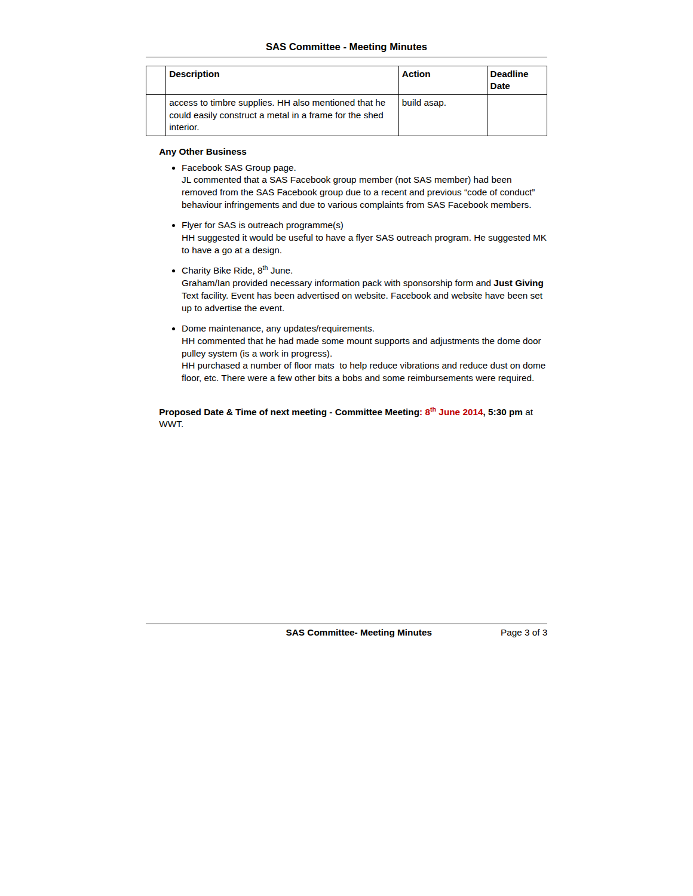SAS Committee - Meeting Minutes
| | Description | Action | Deadline Date |
| --- | --- | --- | --- |
| | access to timbre supplies. HH also mentioned that he could easily construct a metal in a frame for the shed interior. | build asap. | |
Any Other Business
Facebook SAS Group page. JL commented that a SAS Facebook group member (not SAS member) had been removed from the SAS Facebook group due to a recent and previous “code of conduct” behaviour infringements and due to various complaints from SAS Facebook members.
Flyer for SAS is outreach programme(s) HH suggested it would be useful to have a flyer SAS outreach program. He suggested MK to have a go at a design.
Charity Bike Ride, 8th June. Graham/Ian provided necessary information pack with sponsorship form and Just Giving Text facility. Event has been advertised on website. Facebook and website have been set up to advertise the event.
Dome maintenance, any updates/requirements. HH commented that he had made some mount supports and adjustments the dome door pulley system (is a work in progress). HH purchased a number of floor mats to help reduce vibrations and reduce dust on dome floor, etc. There were a few other bits a bobs and some reimbursements were required.
Proposed Date & Time of next meeting - Committee Meeting: 8th June 2014, 5:30 pm at WWT.
SAS Committee- Meeting Minutes
Page 3 of 3